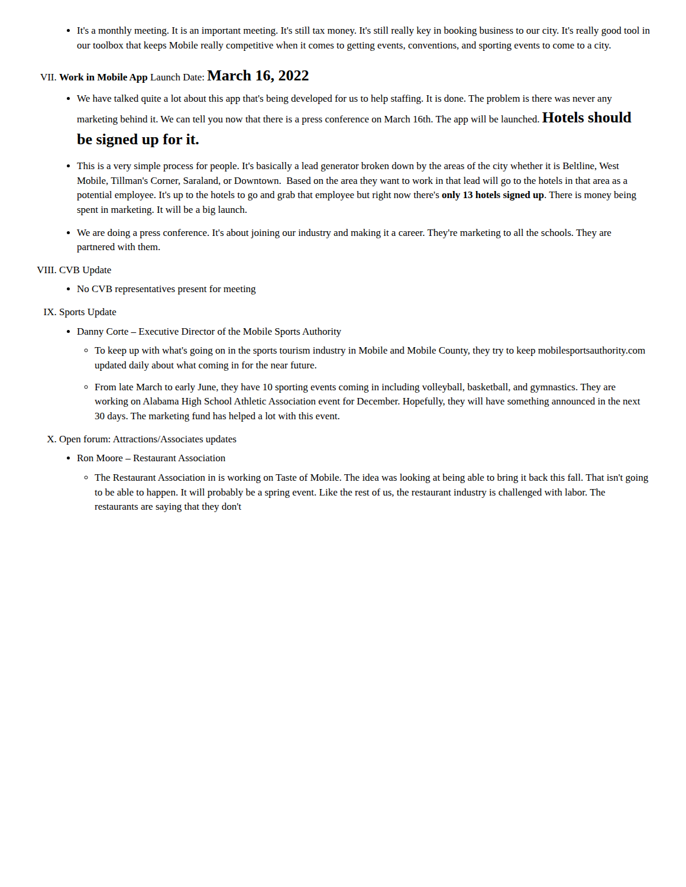It's a monthly meeting. It is an important meeting. It's still tax money. It's still really key in booking business to our city. It's really good tool in our toolbox that keeps Mobile really competitive when it comes to getting events, conventions, and sporting events to come to a city.
Work in Mobile App Launch Date: March 16, 2022
We have talked quite a lot about this app that's being developed for us to help staffing. It is done. The problem is there was never any marketing behind it. We can tell you now that there is a press conference on March 16th. The app will be launched. Hotels should be signed up for it.
This is a very simple process for people. It's basically a lead generator broken down by the areas of the city whether it is Beltline, West Mobile, Tillman's Corner, Saraland, or Downtown. Based on the area they want to work in that lead will go to the hotels in that area as a potential employee. It's up to the hotels to go and grab that employee but right now there's only 13 hotels signed up. There is money being spent in marketing. It will be a big launch.
We are doing a press conference. It's about joining our industry and making it a career. They're marketing to all the schools. They are partnered with them.
CVB Update
No CVB representatives present for meeting
Sports Update
Danny Corte – Executive Director of the Mobile Sports Authority
To keep up with what's going on in the sports tourism industry in Mobile and Mobile County, they try to keep mobilesportsauthority.com updated daily about what coming in for the near future.
From late March to early June, they have 10 sporting events coming in including volleyball, basketball, and gymnastics. They are working on Alabama High School Athletic Association event for December. Hopefully, they will have something announced in the next 30 days. The marketing fund has helped a lot with this event.
Open forum: Attractions/Associates updates
Ron Moore – Restaurant Association
The Restaurant Association in is working on Taste of Mobile. The idea was looking at being able to bring it back this fall. That isn't going to be able to happen. It will probably be a spring event. Like the rest of us, the restaurant industry is challenged with labor. The restaurants are saying that they don't